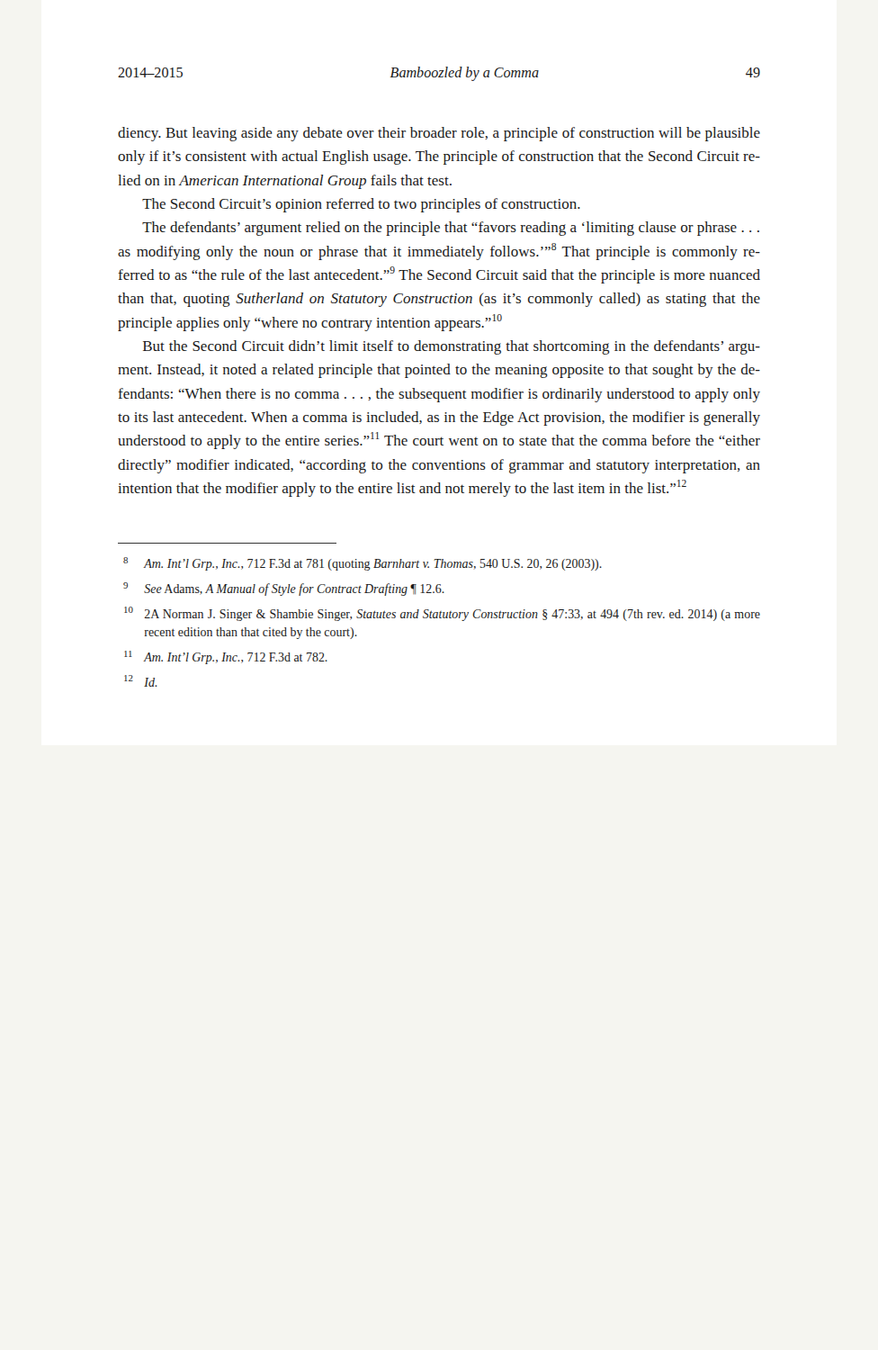2014–2015 Bamboozled by a Comma 49
diency. But leaving aside any debate over their broader role, a principle of construction will be plausible only if it’s consistent with actual English usage. The principle of construction that the Second Circuit relied on in American International Group fails that test.
The Second Circuit’s opinion referred to two principles of construction.
The defendants’ argument relied on the principle that “favors reading a ‘limiting clause or phrase . . . as modifying only the noun or phrase that it immediately follows.’”8 That principle is commonly referred to as “the rule of the last antecedent.”9 The Second Circuit said that the principle is more nuanced than that, quoting Sutherland on Statutory Construction (as it’s commonly called) as stating that the principle applies only “where no contrary intention appears.”10
But the Second Circuit didn’t limit itself to demonstrating that shortcoming in the defendants’ argument. Instead, it noted a related principle that pointed to the meaning opposite to that sought by the defendants: “When there is no comma . . . , the subsequent modifier is ordinarily understood to apply only to its last antecedent. When a comma is included, as in the Edge Act provision, the modifier is generally understood to apply to the entire series.”11 The court went on to state that the comma before the “either directly” modifier indicated, “according to the conventions of grammar and statutory interpretation, an intention that the modifier apply to the entire list and not merely to the last item in the list.”12
Am. Int’l Grp., Inc., 712 F.3d at 781 (quoting Barnhart v. Thomas, 540 U.S. 20, 26 (2003)).
See Adams, A Manual of Style for Contract Drafting ¶ 12.6.
2A Norman J. Singer & Shambie Singer, Statutes and Statutory Construction § 47:33, at 494 (7th rev. ed. 2014) (a more recent edition than that cited by the court).
Am. Int’l Grp., Inc., 712 F.3d at 782.
Id.